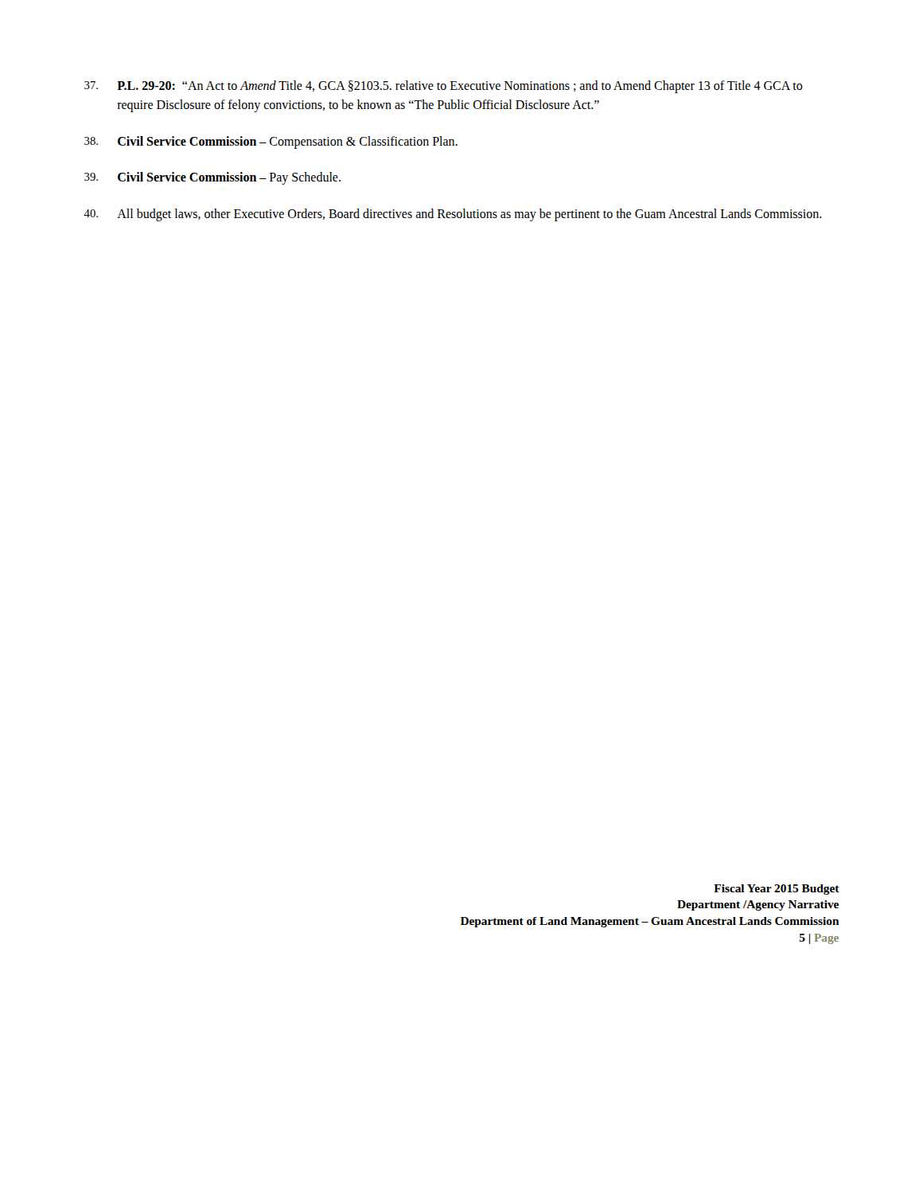37. P.L. 29-20: “An Act to Amend Title 4, GCA §2103.5. relative to Executive Nominations ; and to Amend Chapter 13 of Title 4 GCA to require Disclosure of felony convictions, to be known as “The Public Official Disclosure Act.”
38. Civil Service Commission – Compensation & Classification Plan.
39. Civil Service Commission – Pay Schedule.
40. All budget laws, other Executive Orders, Board directives and Resolutions as may be pertinent to the Guam Ancestral Lands Commission.
Fiscal Year 2015 Budget
Department /Agency Narrative
Department of Land Management – Guam Ancestral Lands Commission
5 | Page